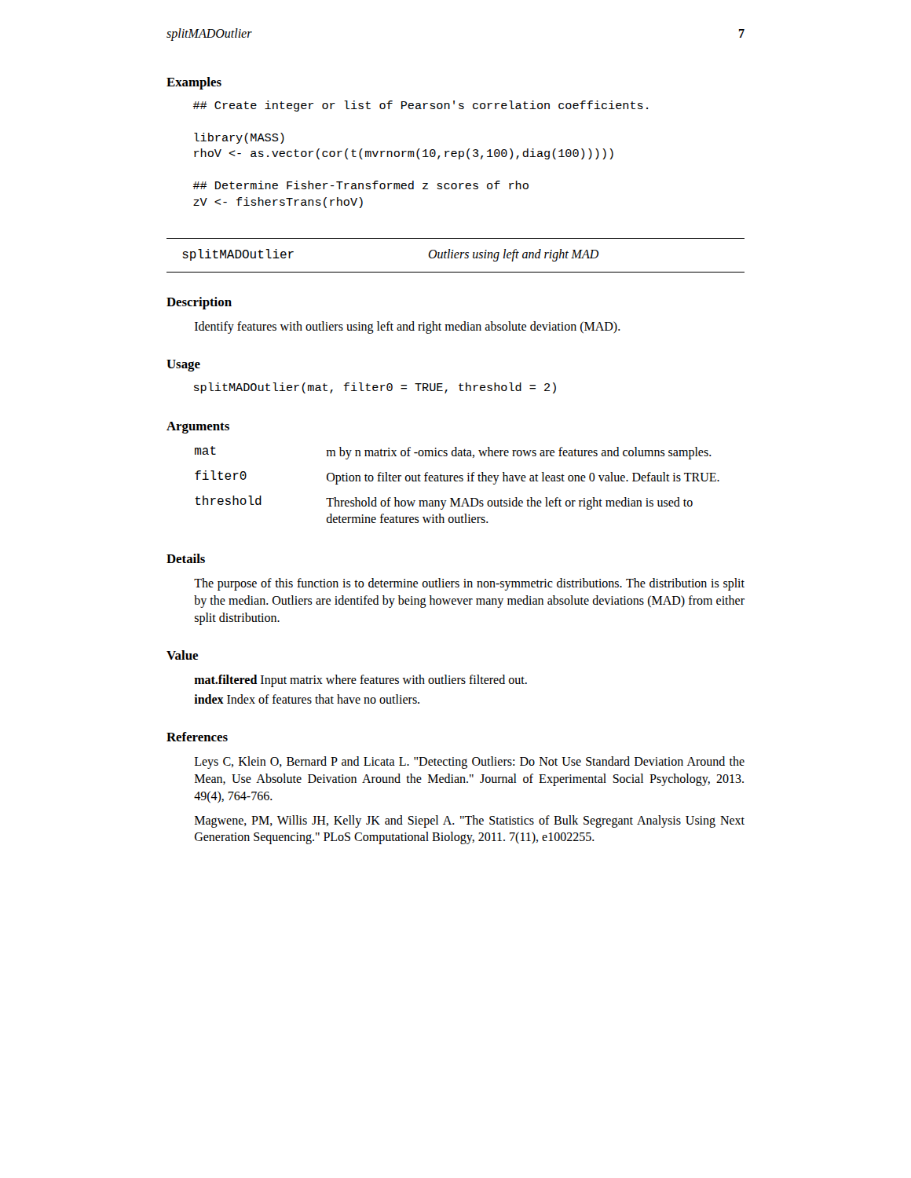splitMADOutlier 7
Examples
## Create integer or list of Pearson's correlation coefficients.

library(MASS)
rhoV <- as.vector(cor(t(mvrnorm(10,rep(3,100),diag(100)))))

## Determine Fisher-Transformed z scores of rho
zV <- fishersTrans(rhoV)
splitMADOutlier Outliers using left and right MAD
Description
Identify features with outliers using left and right median absolute deviation (MAD).
Usage
splitMADOutlier(mat, filter0 = TRUE, threshold = 2)
Arguments
mat
m by n matrix of -omics data, where rows are features and columns samples.
filter0
Option to filter out features if they have at least one 0 value. Default is TRUE.
threshold
Threshold of how many MADs outside the left or right median is used to determine features with outliers.
Details
The purpose of this function is to determine outliers in non-symmetric distributions. The distribution is split by the median. Outliers are identifed by being however many median absolute deviations (MAD) from either split distribution.
Value
mat.filtered Input matrix where features with outliers filtered out.
index Index of features that have no outliers.
References
Leys C, Klein O, Bernard P and Licata L. "Detecting Outliers: Do Not Use Standard Deviation Around the Mean, Use Absolute Deivation Around the Median." Journal of Experimental Social Psychology, 2013. 49(4), 764-766.
Magwene, PM, Willis JH, Kelly JK and Siepel A. "The Statistics of Bulk Segregant Analysis Using Next Generation Sequencing." PLoS Computational Biology, 2011. 7(11), e1002255.